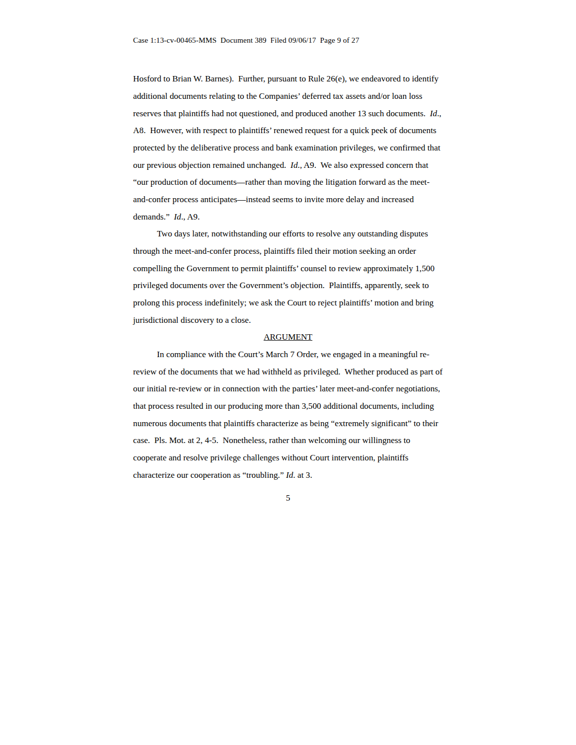Case 1:13-cv-00465-MMS Document 389 Filed 09/06/17 Page 9 of 27
Hosford to Brian W. Barnes). Further, pursuant to Rule 26(e), we endeavored to identify additional documents relating to the Companies’ deferred tax assets and/or loan loss reserves that plaintiffs had not questioned, and produced another 13 such documents. Id., A8. However, with respect to plaintiffs’ renewed request for a quick peek of documents protected by the deliberative process and bank examination privileges, we confirmed that our previous objection remained unchanged. Id., A9. We also expressed concern that “our production of documents—rather than moving the litigation forward as the meet-and-confer process anticipates—instead seems to invite more delay and increased demands.” Id., A9.
Two days later, notwithstanding our efforts to resolve any outstanding disputes through the meet-and-confer process, plaintiffs filed their motion seeking an order compelling the Government to permit plaintiffs’ counsel to review approximately 1,500 privileged documents over the Government’s objection. Plaintiffs, apparently, seek to prolong this process indefinitely; we ask the Court to reject plaintiffs’ motion and bring jurisdictional discovery to a close.
ARGUMENT
In compliance with the Court’s March 7 Order, we engaged in a meaningful re-review of the documents that we had withheld as privileged. Whether produced as part of our initial re-review or in connection with the parties’ later meet-and-confer negotiations, that process resulted in our producing more than 3,500 additional documents, including numerous documents that plaintiffs characterize as being “extremely significant” to their case. Pls. Mot. at 2, 4-5. Nonetheless, rather than welcoming our willingness to cooperate and resolve privilege challenges without Court intervention, plaintiffs characterize our cooperation as “troubling.” Id. at 3.
5